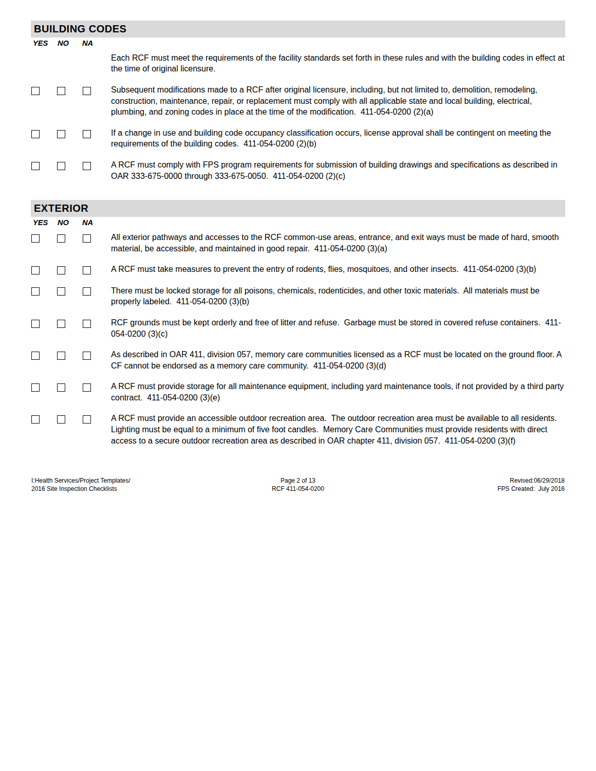BUILDING CODES
YES NO NA
| | | | Each RCF must meet the requirements of the facility standards set forth in these rules and with the building codes in effect at the time of original licensure. |
| | | | Subsequent modifications made to a RCF after original licensure, including, but not limited to, demolition, remodeling, construction, maintenance, repair, or replacement must comply with all applicable state and local building, electrical, plumbing, and zoning codes in place at the time of the modification. 411-054-0200 (2)(a) |
| | | | If a change in use and building code occupancy classification occurs, license approval shall be contingent on meeting the requirements of the building codes. 411-054-0200 (2)(b) |
| | | | A RCF must comply with FPS program requirements for submission of building drawings and specifications as described in OAR 333-675-0000 through 333-675-0050. 411-054-0200 (2)(c) |
EXTERIOR
YES NO NA
| | | | All exterior pathways and accesses to the RCF common-use areas, entrance, and exit ways must be made of hard, smooth material, be accessible, and maintained in good repair. 411-054-0200 (3)(a) |
| | | | A RCF must take measures to prevent the entry of rodents, flies, mosquitoes, and other insects. 411-054-0200 (3)(b) |
| | | | There must be locked storage for all poisons, chemicals, rodenticides, and other toxic materials. All materials must be properly labeled. 411-054-0200 (3)(b) |
| | | | RCF grounds must be kept orderly and free of litter and refuse. Garbage must be stored in covered refuse containers. 411-054-0200 (3)(c) |
| | | | As described in OAR 411, division 057, memory care communities licensed as a RCF must be located on the ground floor. A CF cannot be endorsed as a memory care community. 411-054-0200 (3)(d) |
| | | | A RCF must provide storage for all maintenance equipment, including yard maintenance tools, if not provided by a third party contract. 411-054-0200 (3)(e) |
| | | | A RCF must provide an accessible outdoor recreation area. The outdoor recreation area must be available to all residents. Lighting must be equal to a minimum of five foot candles. Memory Care Communities must provide residents with direct access to a secure outdoor recreation area as described in OAR chapter 411, division 057. 411-054-0200 (3)(f) |
| I:Health Services/Project Templates/ 2016 Site Inspection Checklists | Page 2 of 13 RCF 411-054-0200 | Revised:06/29/2018 FPS Created: July 2016 |